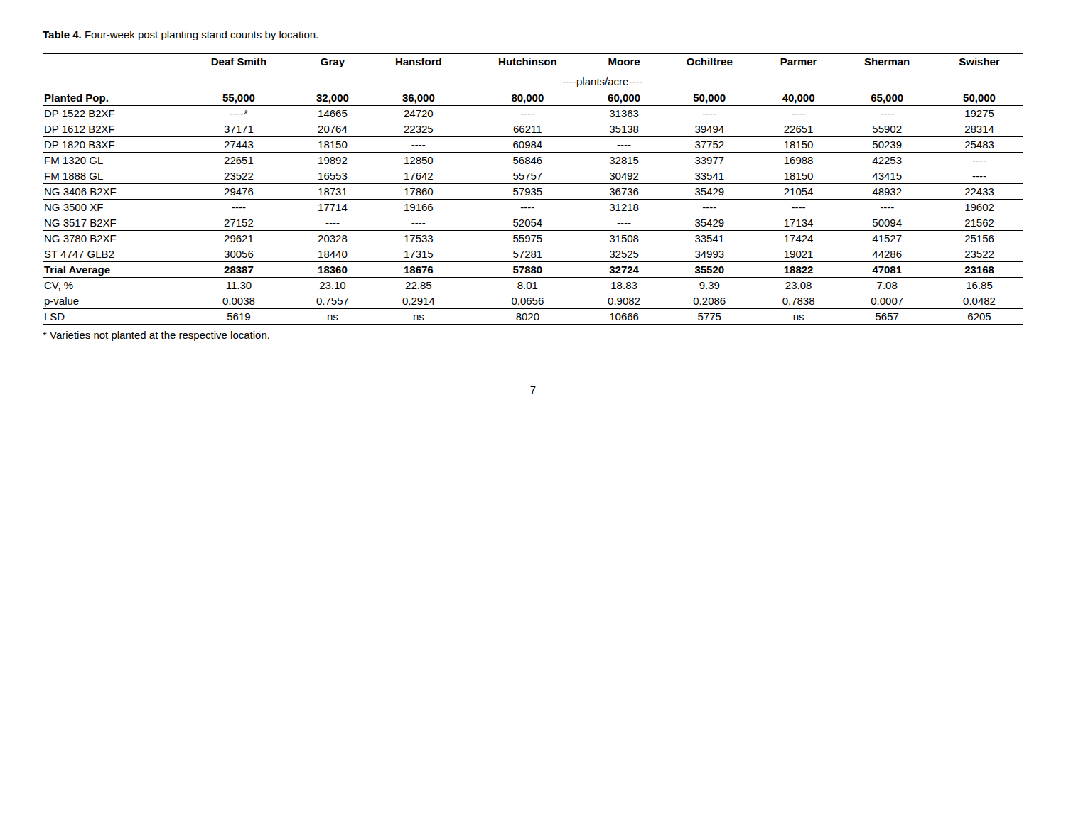Table 4. Four-week post planting stand counts by location.
| | Deaf Smith | Gray | Hansford | Hutchinson | Moore | Ochiltree | Parmer | Sherman | Swisher |
| --- | --- | --- | --- | --- | --- | --- | --- | --- | --- |
| | ----plants/acre---- |
| Planted Pop. | 55,000 | 32,000 | 36,000 | 80,000 | 60,000 | 50,000 | 40,000 | 65,000 | 50,000 |
| DP 1522 B2XF | ----* | 14665 | 24720 | ---- | 31363 | ---- | ---- | ---- | 19275 |
| DP 1612 B2XF | 37171 | 20764 | 22325 | 66211 | 35138 | 39494 | 22651 | 55902 | 28314 |
| DP 1820 B3XF | 27443 | 18150 | ---- | 60984 | ---- | 37752 | 18150 | 50239 | 25483 |
| FM 1320 GL | 22651 | 19892 | 12850 | 56846 | 32815 | 33977 | 16988 | 42253 | ---- |
| FM 1888 GL | 23522 | 16553 | 17642 | 55757 | 30492 | 33541 | 18150 | 43415 | ---- |
| NG 3406 B2XF | 29476 | 18731 | 17860 | 57935 | 36736 | 35429 | 21054 | 48932 | 22433 |
| NG 3500 XF | ---- | 17714 | 19166 | ---- | 31218 | ---- | ---- | ---- | 19602 |
| NG 3517 B2XF | 27152 | ---- | ---- | 52054 | ---- | 35429 | 17134 | 50094 | 21562 |
| NG 3780 B2XF | 29621 | 20328 | 17533 | 55975 | 31508 | 33541 | 17424 | 41527 | 25156 |
| ST 4747 GLB2 | 30056 | 18440 | 17315 | 57281 | 32525 | 34993 | 19021 | 44286 | 23522 |
| Trial Average | 28387 | 18360 | 18676 | 57880 | 32724 | 35520 | 18822 | 47081 | 23168 |
| CV, % | 11.30 | 23.10 | 22.85 | 8.01 | 18.83 | 9.39 | 23.08 | 7.08 | 16.85 |
| p-value | 0.0038 | 0.7557 | 0.2914 | 0.0656 | 0.9082 | 0.2086 | 0.7838 | 0.0007 | 0.0482 |
| LSD | 5619 | ns | ns | 8020 | 10666 | 5775 | ns | 5657 | 6205 |
* Varieties not planted at the respective location.
7